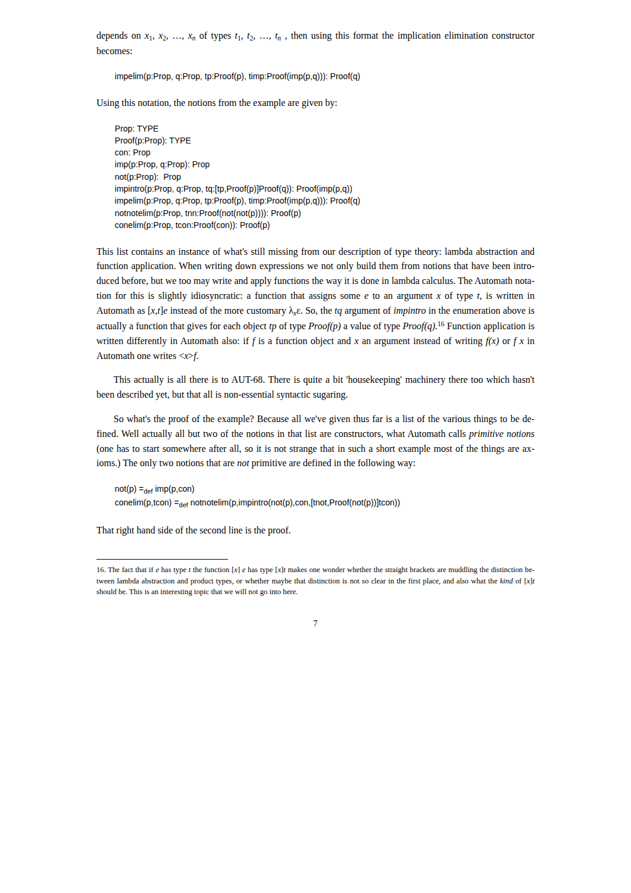depends on x1, x2, …, xn of types t1, t2, …, tn , then using this format the implication elimination constructor becomes:
impelim(p:Prop, q:Prop, tp:Proof(p), timp:Proof(imp(p,q))): Proof(q)
Using this notation, the notions from the example are given by:
Prop: TYPE
Proof(p:Prop): TYPE
con: Prop
imp(p:Prop, q:Prop): Prop
not(p:Prop): Prop
impintro(p:Prop, q:Prop, tq:[tp,Proof(p)]Proof(q)): Proof(imp(p,q))
impelim(p:Prop, q:Prop, tp:Proof(p), timp:Proof(imp(p,q))): Proof(q)
notnotelim(p:Prop, tnn:Proof(not(not(p)))): Proof(p)
conelim(p:Prop, tcon:Proof(con)): Proof(p)
This list contains an instance of what's still missing from our description of type theory: lambda abstraction and function application. When writing down expressions we not only build them from notions that have been introduced before, but we too may write and apply functions the way it is done in lambda calculus. The Automath notation for this is slightly idiosyncratic: a function that assigns some e to an argument x of type t, is written in Automath as [x,t]e instead of the more customary λxε. So, the tq argument of impintro in the enumeration above is actually a function that gives for each object tp of type Proof(p) a value of type Proof(q).16 Function application is written differently in Automath also: if f is a function object and x an argument instead of writing f(x) or f x in Automath one writes <x>f.
This actually is all there is to AUT-68. There is quite a bit 'housekeeping' machinery there too which hasn't been described yet, but that all is non-essential syntactic sugaring.
So what's the proof of the example? Because all we've given thus far is a list of the various things to be defined. Well actually all but two of the notions in that list are constructors, what Automath calls primitive notions (one has to start somewhere after all, so it is not strange that in such a short example most of the things are axioms.) The only two notions that are not primitive are defined in the following way:
not(p) =def imp(p,con)
conelim(p,tcon) =def notnotelim(p,impintro(not(p),con,[tnot,Proof(not(p))]tcon))
That right hand side of the second line is the proof.
16. The fact that if e has type t the function [x] e has type [x]t makes one wonder whether the straight brackets are muddling the distinction between lambda abstraction and product types, or whether maybe that distinction is not so clear in the first place, and also what the kind of [x]t should be. This is an interesting topic that we will not go into here.
7